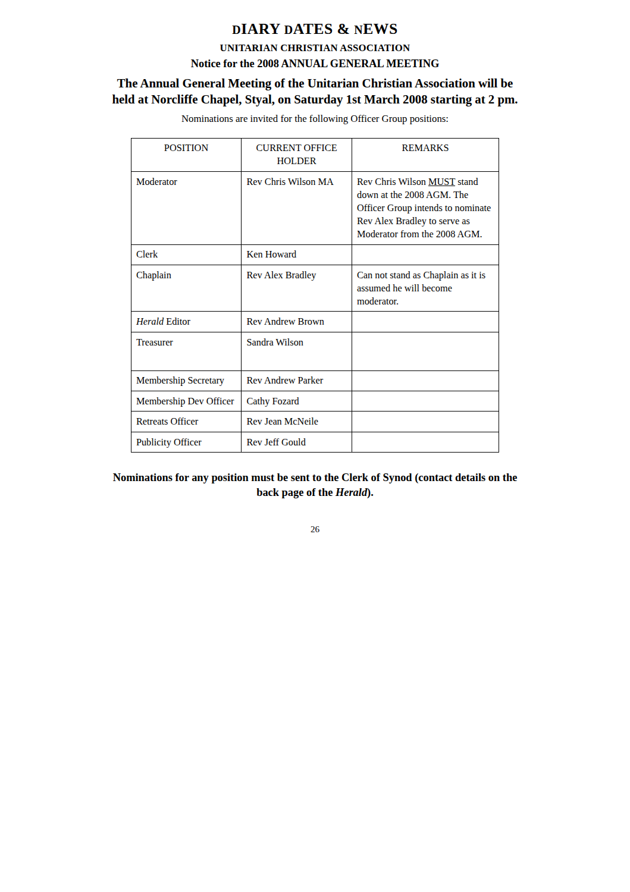DIARY DATES & NEWS
UNITARIAN CHRISTIAN ASSOCIATION
Notice for the 2008 ANNUAL GENERAL MEETING
The Annual General Meeting of the Unitarian Christian Association will be held at Norcliffe Chapel, Styal, on Saturday 1st March 2008 starting at 2 pm.
Nominations are invited for the following Officer Group positions:
| POSITION | CURRENT OFFICE HOLDER | REMARKS |
| --- | --- | --- |
| Moderator | Rev Chris Wilson MA | Rev Chris Wilson MUST stand down at the 2008 AGM. The Officer Group intends to nominate Rev Alex Bradley to serve as Moderator from the 2008 AGM. |
| Clerk | Ken Howard | |
| Chaplain | Rev Alex Bradley | Can not stand as Chaplain as it is assumed he will become moderator. |
| Herald Editor | Rev Andrew Brown | |
| Treasurer | Sandra Wilson | |
| Membership Secretary | Rev Andrew Parker | |
| Membership Dev Officer | Cathy Fozard | |
| Retreats Officer | Rev Jean McNeile | |
| Publicity Officer | Rev Jeff Gould | |
Nominations for any position must be sent to the Clerk of Synod (contact details on the back page of the Herald).
26